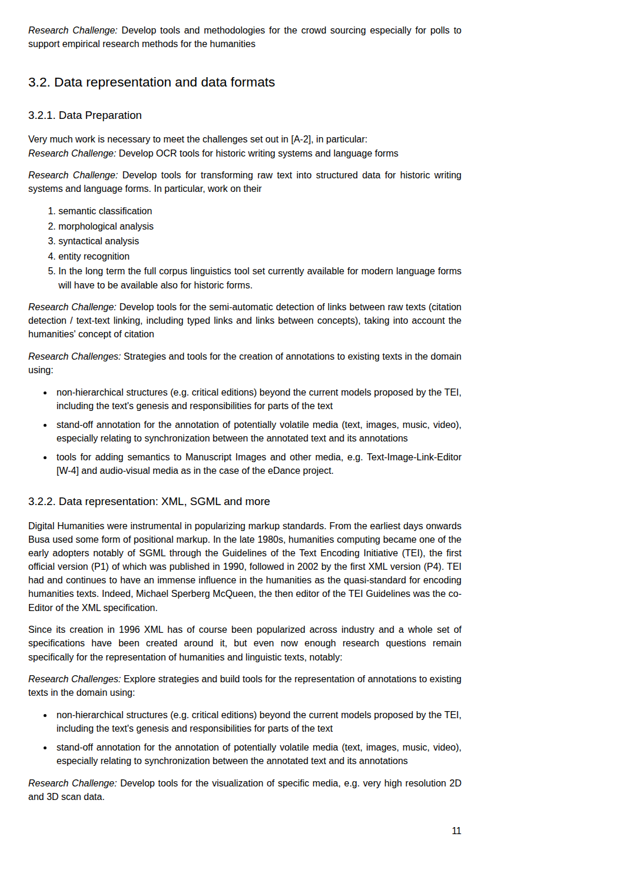Research Challenge: Develop tools and methodologies for the crowd sourcing especially for polls to support empirical research methods for the humanities
3.2. Data representation and data formats
3.2.1. Data Preparation
Very much work is necessary to meet the challenges set out in [A-2], in particular:
Research Challenge: Develop OCR tools for historic writing systems and language forms
Research Challenge: Develop tools for transforming raw text into structured data for historic writing systems and language forms. In particular, work on their
semantic classification
morphological analysis
syntactical analysis
entity recognition
In the long term the full corpus linguistics tool set currently available for modern language forms will have to be available also for historic forms.
Research Challenge: Develop tools for the semi-automatic detection of links between raw texts (citation detection / text-text linking, including typed links and links between concepts), taking into account the humanities' concept of citation
Research Challenges: Strategies and tools for the creation of annotations to existing texts in the domain using:
non-hierarchical structures (e.g. critical editions) beyond the current models proposed by the TEI, including the text's genesis and responsibilities for parts of the text
stand-off annotation for the annotation of potentially volatile media (text, images, music, video), especially relating to synchronization between the annotated text and its annotations
tools for adding semantics to Manuscript Images and other media, e.g. Text-Image-Link-Editor [W-4] and audio-visual media as in the case of the eDance project.
3.2.2. Data representation: XML, SGML and more
Digital Humanities were instrumental in popularizing markup standards. From the earliest days onwards Busa used some form of positional markup. In the late 1980s, humanities computing became one of the early adopters notably of SGML through the Guidelines of the Text Encoding Initiative (TEI), the first official version (P1) of which was published in 1990, followed in 2002 by the first XML version (P4). TEI had and continues to have an immense influence in the humanities as the quasi-standard for encoding humanities texts. Indeed, Michael Sperberg McQueen, the then editor of the TEI Guidelines was the co-Editor of the XML specification.
Since its creation in 1996 XML has of course been popularized across industry and a whole set of specifications have been created around it, but even now enough research questions remain specifically for the representation of humanities and linguistic texts, notably:
Research Challenges: Explore strategies and build tools for the representation of annotations to existing texts in the domain using:
non-hierarchical structures (e.g. critical editions) beyond the current models proposed by the TEI, including the text's genesis and responsibilities for parts of the text
stand-off annotation for the annotation of potentially volatile media (text, images, music, video), especially relating to synchronization between the annotated text and its annotations
Research Challenge: Develop tools for the visualization of specific media, e.g. very high resolution 2D and 3D scan data.
11